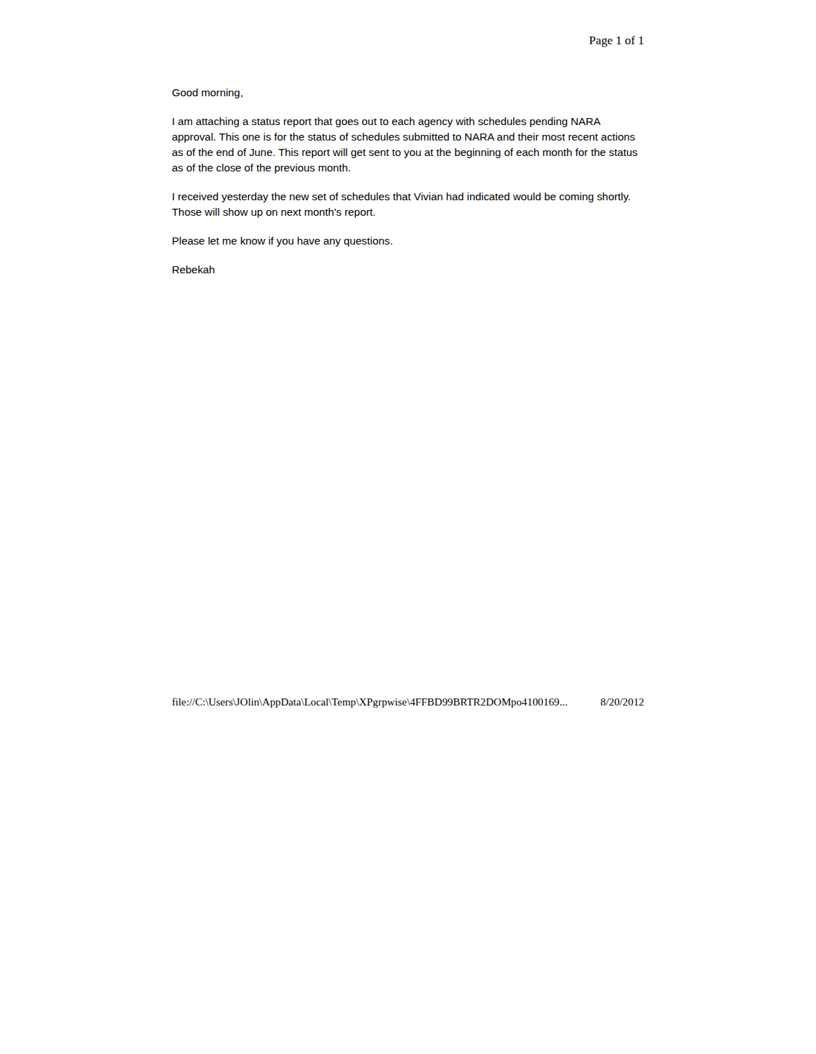Page 1 of 1
Good morning,
I am attaching a status report that goes out to each agency with schedules pending NARA approval. This one is for the status of schedules submitted to NARA and their most recent actions as of the end of June. This report will get sent to you at the beginning of each month for the status as of the close of the previous month.
I received yesterday the new set of schedules that Vivian had indicated would be coming shortly. Those will show up on next month's report.
Please let me know if you have any questions.
Rebekah
file://C:\Users\JOlin\AppData\Local\Temp\XPgrpwise\4FFBD99BRTR2DOMpo4100169... 8/20/2012